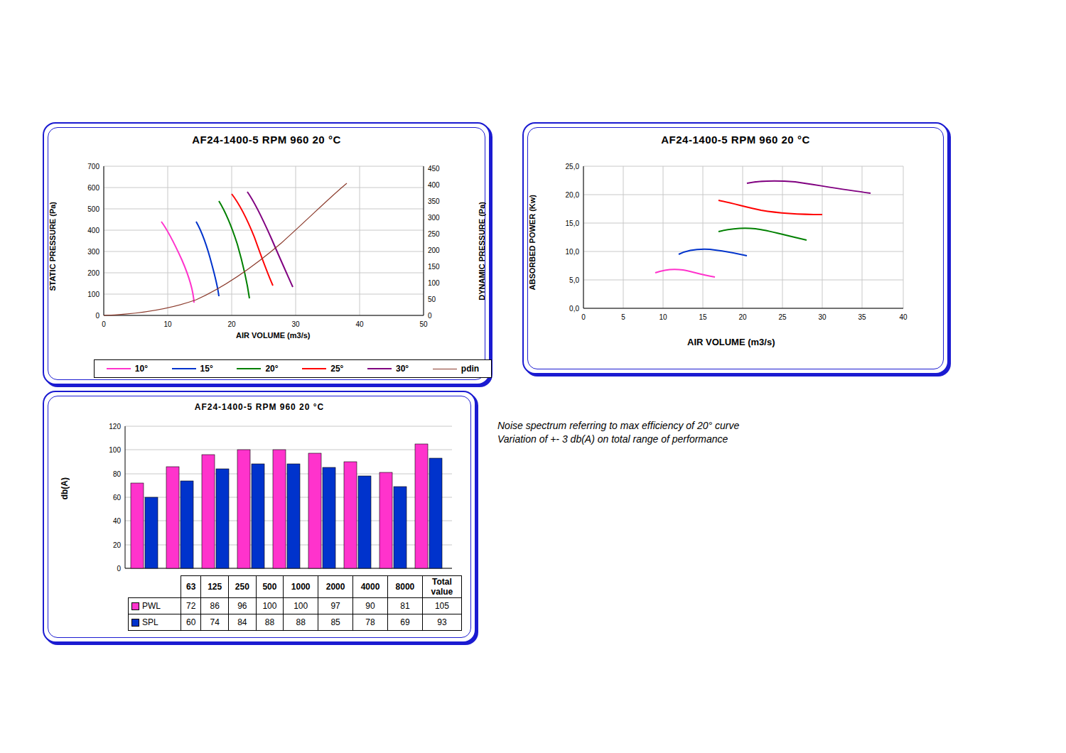AF24-1400-5 RPM 960 20 °C
0 100 200 300 400 500 600 700 0 50 100 150 200 250 300 350 400 450 0 10 20 30 40 50 STATIC PRESSURE (Pa) DYNAMIC PRESSURE (Pa) AIR VOLUME (m3/s)
10° 15° 20° 25° 30° pdin
AF24-1400-5 RPM 960 20 °C
0,0 5,0 10,0 15,0 20,0 25,0 0 5 10 15 20 25 30 35 40 ABSORBED POWER (Kw) AIR VOLUME (m3/s)
AF24-1400-5 RPM 960 20 °C
0 20 40 60 80 100 120 db(A)
| | 63 | 125 | 250 | 500 | 1000 | 2000 | 4000 | 8000 | Total value |
| --- | --- | --- | --- | --- | --- | --- | --- | --- | --- |
| PWL | 72 | 86 | 96 | 100 | 100 | 97 | 90 | 81 | 105 |
| SPL | 60 | 74 | 84 | 88 | 88 | 85 | 78 | 69 | 93 |
Noise spectrum referring to max efficiency of 20° curve
Variation of +- 3 db(A) on total range of performance